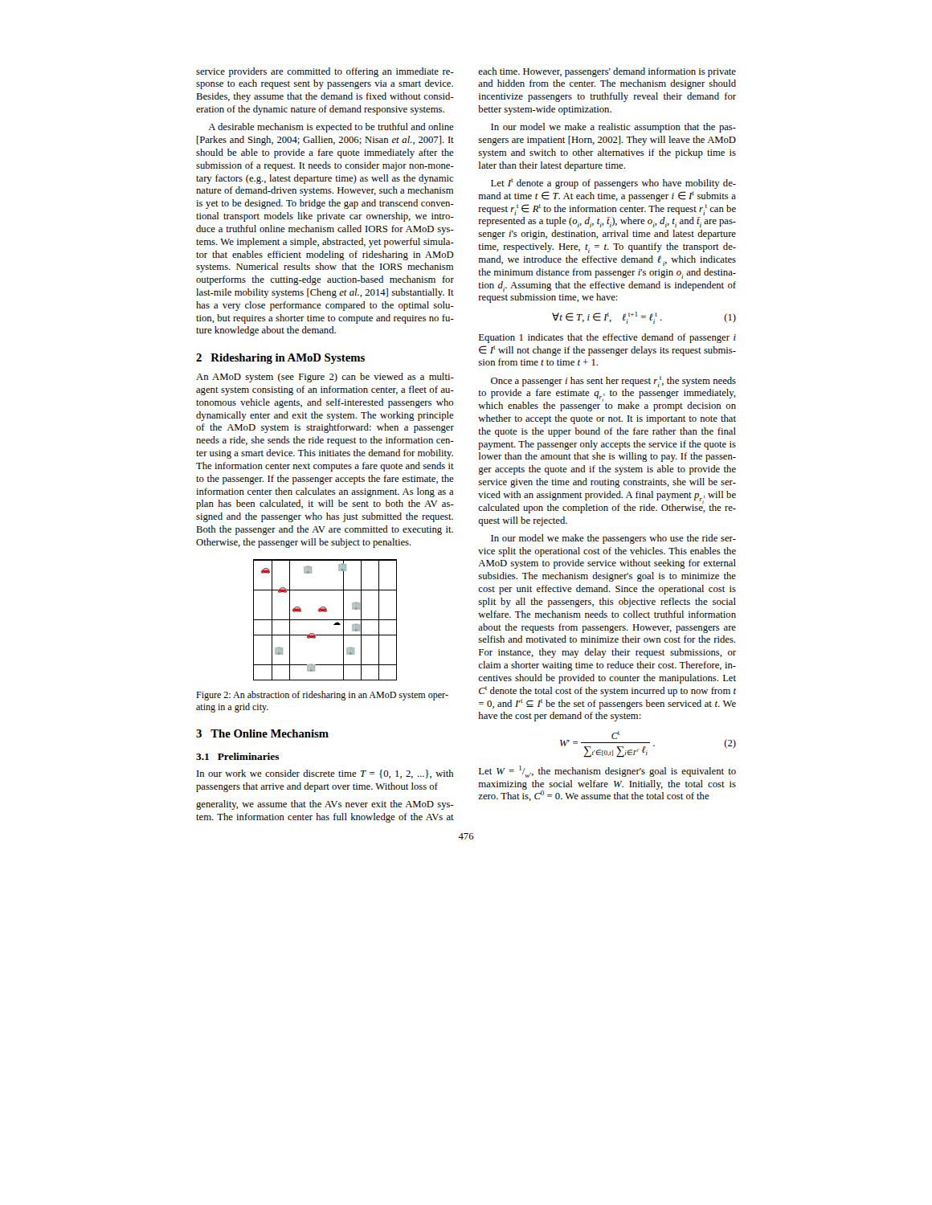service providers are committed to offering an immediate response to each request sent by passengers via a smart device. Besides, they assume that the demand is fixed without consideration of the dynamic nature of demand responsive systems.
A desirable mechanism is expected to be truthful and online [Parkes and Singh, 2004; Gallien, 2006; Nisan et al., 2007]. It should be able to provide a fare quote immediately after the submission of a request. It needs to consider major non-monetary factors (e.g., latest departure time) as well as the dynamic nature of demand-driven systems. However, such a mechanism is yet to be designed. To bridge the gap and transcend conventional transport models like private car ownership, we introduce a truthful online mechanism called IORS for AMoD systems. We implement a simple, abstracted, yet powerful simulator that enables efficient modeling of ridesharing in AMoD systems. Numerical results show that the IORS mechanism outperforms the cutting-edge auction-based mechanism for last-mile mobility systems [Cheng et al., 2014] substantially. It has a very close performance compared to the optimal solution, but requires a shorter time to compute and requires no future knowledge about the demand.
2 Ridesharing in AMoD Systems
An AMoD system (see Figure 2) can be viewed as a multi-agent system consisting of an information center, a fleet of autonomous vehicle agents, and self-interested passengers who dynamically enter and exit the system. The working principle of the AMoD system is straightforward: when a passenger needs a ride, she sends the ride request to the information center using a smart device. This initiates the demand for mobility. The information center next computes a fare quote and sends it to the passenger. If the passenger accepts the fare estimate, the information center then calculates an assignment. As long as a plan has been calculated, it will be sent to both the AV assigned and the passenger who has just submitted the request. Both the passenger and the AV are committed to executing it. Otherwise, the passenger will be subject to penalties.
🚗 🏢 🏢 🚗 🚗 🚗 🏢 ☁ 🏢 🚗 🏢 🏢 🏢
Figure 2: An abstraction of ridesharing in an AMoD system operating in a grid city.
3 The Online Mechanism
3.1 Preliminaries
In our work we consider discrete time T = {0, 1, 2, ...}, with passengers that arrive and depart over time. Without loss of
generality, we assume that the AVs never exit the AMoD system. The information center has full knowledge of the AVs at each time. However, passengers' demand information is private and hidden from the center. The mechanism designer should incentivize passengers to truthfully reveal their demand for better system-wide optimization.
In our model we make a realistic assumption that the passengers are impatient [Horn, 2002]. They will leave the AMoD system and switch to other alternatives if the pickup time is later than their latest departure time.
Let It denote a group of passengers who have mobility demand at time t ∈ T. At each time, a passenger i ∈ It submits a request rit ∈ Rt to the information center. The request rit can be represented as a tuple (oi, di, ti, t̄i), where oi, di, ti and t̄i are passenger i's origin, destination, arrival time and latest departure time, respectively. Here, ti = t. To quantify the transport demand, we introduce the effective demand ℓi, which indicates the minimum distance from passenger i's origin oi and destination di. Assuming that the effective demand is independent of request submission time, we have:
∀t ∈ T, i ∈ It, ℓit+1 = ℓit . (1)
Equation 1 indicates that the effective demand of passenger i ∈ It will not change if the passenger delays its request submission from time t to time t + 1.
Once a passenger i has sent her request rit, the system needs to provide a fare estimate qrit to the passenger immediately, which enables the passenger to make a prompt decision on whether to accept the quote or not. It is important to note that the quote is the upper bound of the fare rather than the final payment. The passenger only accepts the service if the quote is lower than the amount that she is willing to pay. If the passenger accepts the quote and if the system is able to provide the service given the time and routing constraints, she will be serviced with an assignment provided. A final payment prit will be calculated upon the completion of the ride. Otherwise, the request will be rejected.
In our model we make the passengers who use the ride service split the operational cost of the vehicles. This enables the AMoD system to provide service without seeking for external subsidies. The mechanism designer's goal is to minimize the cost per unit effective demand. Since the operational cost is split by all the passengers, this objective reflects the social welfare. The mechanism needs to collect truthful information about the requests from passengers. However, passengers are selfish and motivated to minimize their own cost for the rides. For instance, they may delay their request submissions, or claim a shorter waiting time to reduce their cost. Therefore, incentives should be provided to counter the manipulations. Let Ct denote the total cost of the system incurred up to now from t = 0, and I′t ⊆ It be the set of passengers been serviced at t. We have the cost per demand of the system:
W′ = Ct ∑t′∈[0,t] ∑i∈I′t′ ℓi . (2)
Let W = 1/w′, the mechanism designer's goal is equivalent to maximizing the social welfare W. Initially, the total cost is zero. That is, C0 = 0. We assume that the total cost of the
476